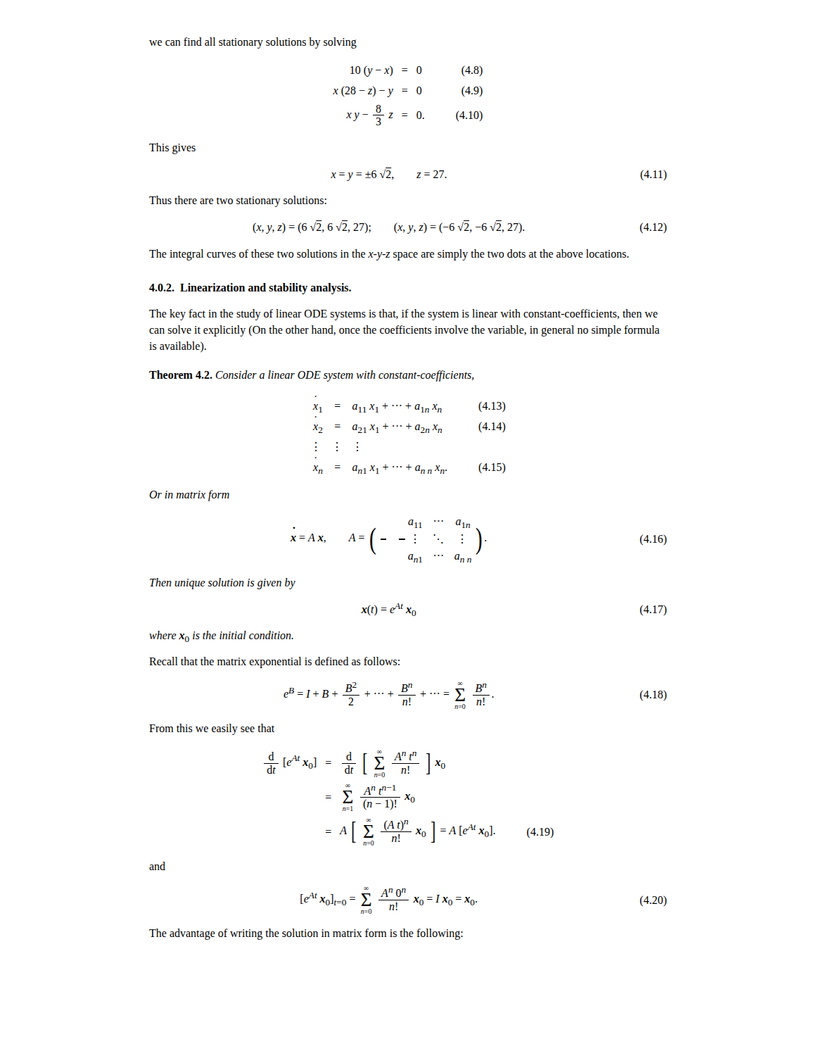we can find all stationary solutions by solving
| 10 ( y − x ) | = | 0 | (4.8) |
| x (28 − z ) − y | = | 0 | (4.9) |
| x y − 8 3 z | = | 0. | (4.10) |
This gives
x = y = ±6 √2, z = 27.
(4.11)
Thus there are two stationary solutions:
(x, y, z) = (6 √2, 6 √2, 27); (x, y, z) = (−6 √2, −6 √2, 27).
(4.12)
The integral curves of these two solutions in the x-y-z space are simply the two dots at the above locations.
4.0.2. Linearization and stability analysis.
The key fact in the study of linear ODE systems is that, if the system is linear with constant-coefficients, then we can solve it explicitly (On the other hand, once the coefficients involve the variable, in general no simple formula is available).
Theorem 4.2. Consider a linear ODE system with constant-coefficients,
| x 1 | = | a 11 x 1 + ··· + a 1 n x n | (4.13) |
| x 2 | = | a 21 x 1 + ··· + a 2 n x n | (4.14) |
| ⋮ | ⋮ | ⋮ | |
| x n | = | a n 1 x 1 + ··· + a n n x n . | (4.15) |
Or in matrix form
x = A x, A = ( a11···a1n ⋮⋱⋮ an1···an n ).
(4.16)
Then unique solution is given by
x(t) = eAt x0
(4.17)
where x0 is the initial condition.
Recall that the matrix exponential is defined as follows:
eB = I + B + B22 + ··· + Bn n! + ··· = ∞Σn=0 Bn n!.
(4.18)
From this we easily see that
| d d t [ e At x 0 ] | = | d d t [ ∞ Σ n =0 A n t n n ! ] x 0 | |
| | = | ∞ Σ n =1 A n t n −1 ( n − 1)! x 0 | |
| | = | A [ ∞ Σ n =0 ( A t ) n n ! x 0 ] = A [ e At x 0 ]. | (4.19) |
and
[eAt x0]t=0 = ∞Σn=0 An 0n n! x0 = I x0 = x0.
(4.20)
The advantage of writing the solution in matrix form is the following: